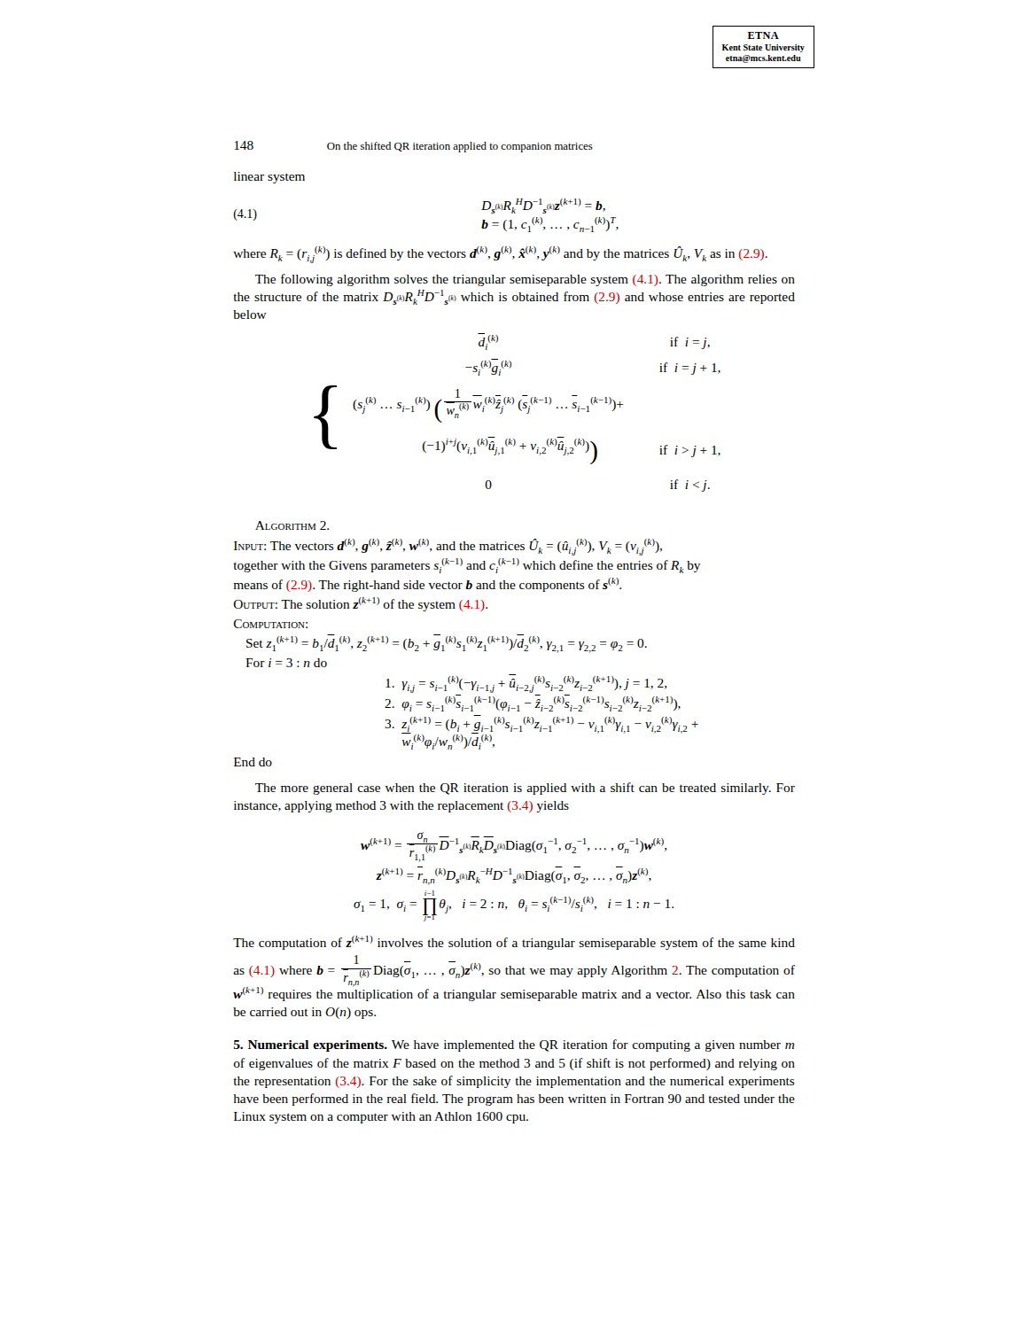ETNA
Kent State University
etna@mcs.kent.edu
148 On the shifted QR iteration applied to companion matrices
linear system
(4.1)
Ds(k)RkHD−1s(k)z(k+1) = b,
b = (1, c1(k), … , cn−1(k))T,
where Rk = (ri,j(k)) is defined by the vectors d(k), g(k), x̂(k), y(k) and by the matrices Ûk, Vk as in (2.9).
The following algorithm solves the triangular semiseparable system (4.1). The algorithm relies on the structure of the matrix Ds(k)RkHD−1s(k) which is obtained from (2.9) and whose entries are reported below
{
di(k)
if i = j,
−si(k)gi(k)
if i = j + 1,
(sj(k) … si−1(k)) (1 wn(k) wi(k)ẑj(k) (sj(k−1) … si−1(k−1))+
(−1)i+j(vi,1(k)ûj,1(k) + vi,2(k)ûj,2(k)))
if i > j + 1,
0
if i < j.
Algorithm 2.
Input: The vectors d(k), g(k), ẑ(k), w(k), and the matrices Ûk = (ûi,j(k)), Vk = (vi,j(k)),
together with the Givens parameters si(k−1) and ci(k−1) which define the entries of Rk by
means of (2.9). The right-hand side vector b and the components of s(k).
Output: The solution z(k+1) of the system (4.1).
Computation:
Set z1(k+1) = b1/d1(k), z2(k+1) = (b2 + g1(k)s1(k)z1(k+1))/d2(k), γ2,1 = γ2,2 = φ2 = 0.
For i = 3 : n do
1.
γi,j = si−1(k)(−γi−1,j + ûi−2,j(k)si−2(k)zi−2(k+1)), j = 1, 2,
2.
φi = si−1(k)si−1(k−1)(φi−1 − ẑi−2(k)si−2(k−1)si−2(k)zi−2(k+1)),
3.
zi(k+1) = (bi + gi−1(k)si−1(k)zi−1(k+1) − vi,1(k)γi,1 − vi,2(k)γi,2 + wi(k)φi/wn(k))/di(k),
End do
The more general case when the QR iteration is applied with a shift can be treated similarly. For instance, applying method 3 with the replacement (3.4) yields
w(k+1) = σn r1,1(k) D−1s(k)RkDs(k)Diag(σ1−1, σ2−1, … , σn−1)w(k),
z(k+1) = rn,n(k)Ds(k)Rk−HD−1s(k)Diag(σ1, σ2, … , σn)z(k),
σ1 = 1, σi = i−1∏j=1 θj, i = 2 : n, θi = si(k−1)/si(k), i = 1 : n − 1.
The computation of z(k+1) involves the solution of a triangular semiseparable system of the same kind as (4.1) where b = 1 rn,n(k) Diag(σ1, … , σn)z(k), so that we may apply Algorithm 2. The computation of w(k+1) requires the multiplication of a triangular semiseparable matrix and a vector. Also this task can be carried out in O(n) ops.
5. Numerical experiments. We have implemented the QR iteration for computing a given number m of eigenvalues of the matrix F based on the method 3 and 5 (if shift is not performed) and relying on the representation (3.4). For the sake of simplicity the implementation and the numerical experiments have been performed in the real field. The program has been written in Fortran 90 and tested under the Linux system on a computer with an Athlon 1600 cpu.